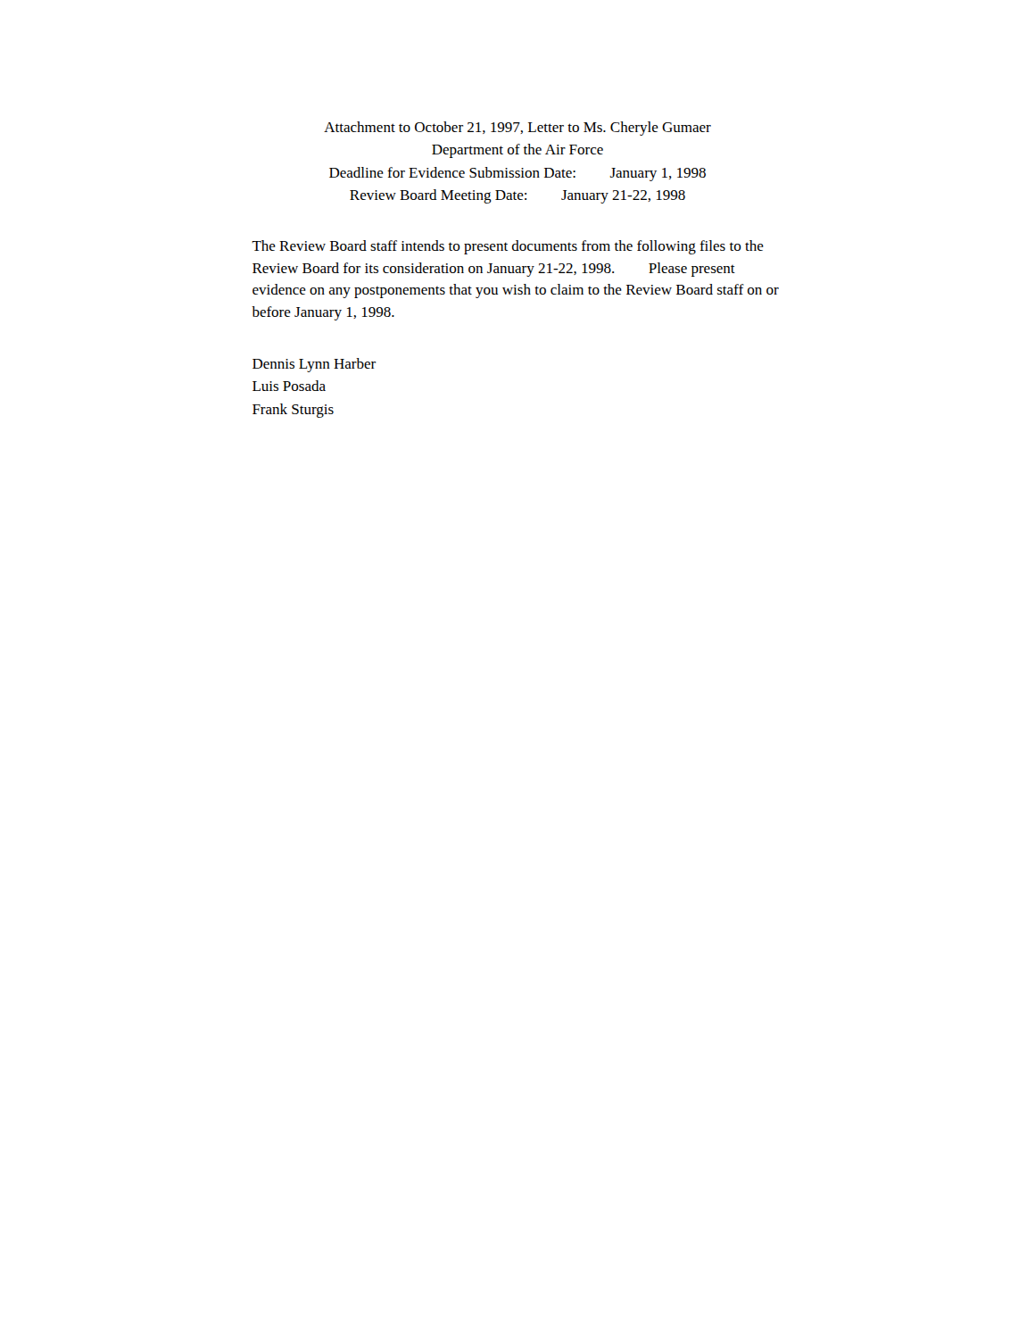Attachment to October 21, 1997, Letter to Ms. Cheryle Gumaer
Department of the Air Force
Deadline for Evidence Submission Date: January 1, 1998
Review Board Meeting Date: January 21-22, 1998
The Review Board staff intends to present documents from the following files to the Review Board for its consideration on January 21-22, 1998. Please present evidence on any postponements that you wish to claim to the Review Board staff on or before January 1, 1998.
Dennis Lynn Harber
Luis Posada
Frank Sturgis